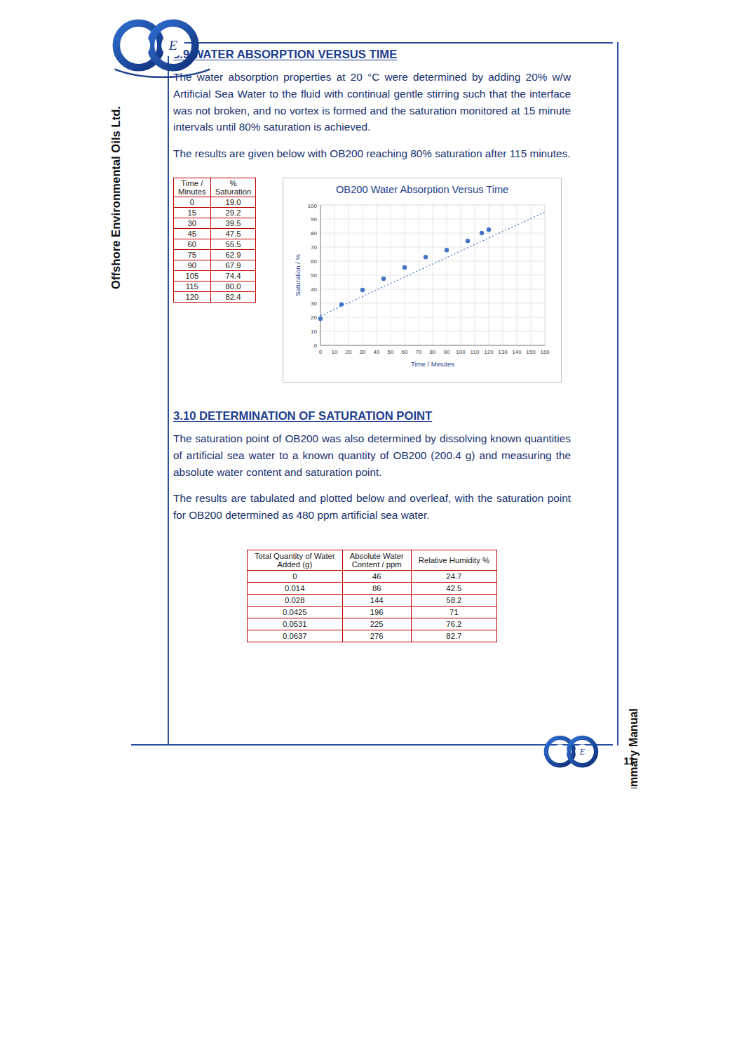E
E
11
Offshore Environmental Oils Ltd.
OB200 Summary Manual
3.9 WATER ABSORPTION VERSUS TIME
The water absorption properties at 20 °C were determined by adding 20% w/w Artificial Sea Water to the fluid with continual gentle stirring such that the interface was not broken, and no vortex is formed and the saturation monitored at 15 minute intervals until 80% saturation is achieved.
The results are given below with OB200 reaching 80% saturation after 115 minutes.
| Time / Minutes | % Saturation |
| --- | --- |
| 0 | 19.0 |
| 15 | 29.2 |
| 30 | 39.5 |
| 45 | 47.5 |
| 60 | 55.5 |
| 75 | 62.9 |
| 90 | 67.9 |
| 105 | 74.4 |
| 115 | 80.0 |
| 120 | 82.4 |
OB200 Water Absorption Versus Time
0 10 20 30 40 50 60 70 80 90 100 0 10 20 30 40 50 60 70 80 90 100 110 120 130 140 150 160 Time / Minutes Saturation / %
3.10 DETERMINATION OF SATURATION POINT
The saturation point of OB200 was also determined by dissolving known quantities of artificial sea water to a known quantity of OB200 (200.4 g) and measuring the absolute water content and saturation point.
The results are tabulated and plotted below and overleaf, with the saturation point for OB200 determined as 480 ppm artificial sea water.
| Total Quantity of Water Added (g) | Absolute Water Content / ppm | Relative Humidity % |
| --- | --- | --- |
| 0 | 46 | 24.7 |
| 0.014 | 86 | 42.5 |
| 0.028 | 144 | 58.2 |
| 0.0425 | 196 | 71 |
| 0.0531 | 225 | 76.2 |
| 0.0637 | 276 | 82.7 |